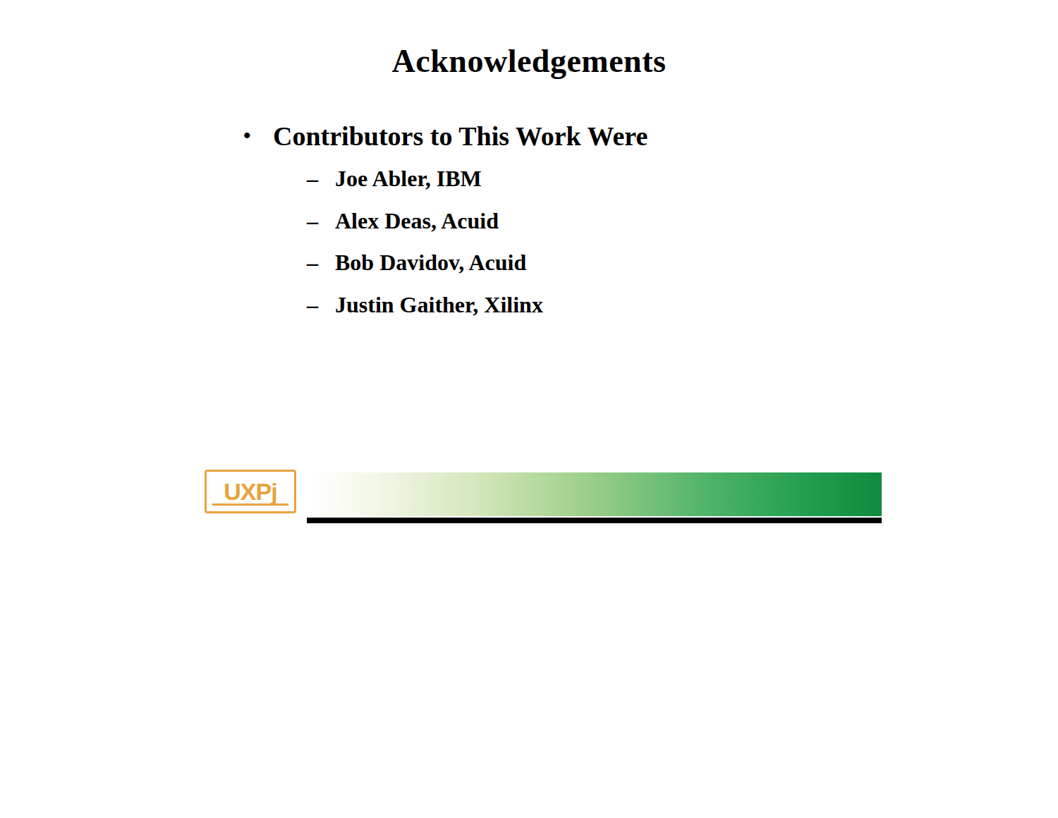Acknowledgements
Contributors to This Work Were
Joe Abler, IBM
Alex Deas, Acuid
Bob Davidov, Acuid
Justin Gaither, Xilinx
UXPj